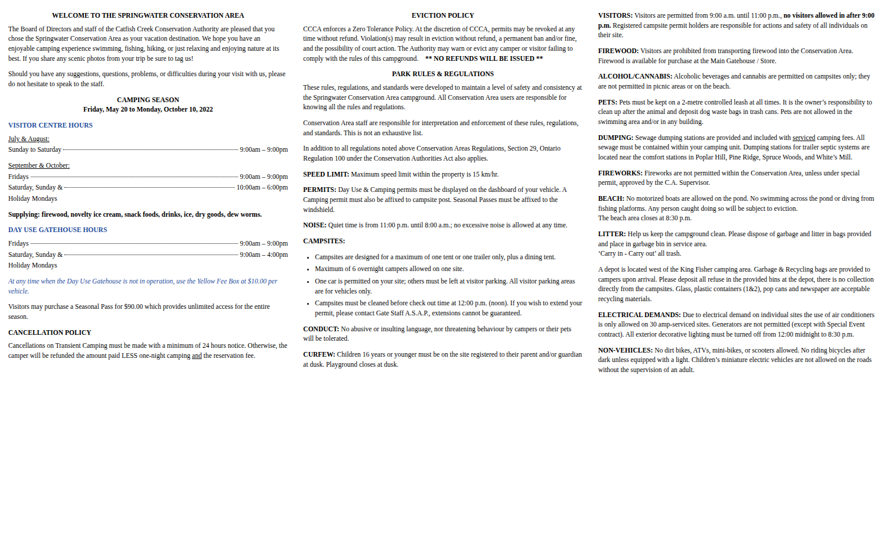Welcome to the Springwater Conservation Area
The Board of Directors and staff of the Catfish Creek Conservation Authority are pleased that you chose the Springwater Conservation Area as your vacation destination. We hope you have an enjoyable camping experience swimming, fishing, hiking, or just relaxing and enjoying nature at its best. If you share any scenic photos from your trip be sure to tag us!
Should you have any suggestions, questions, problems, or difficulties during your visit with us, please do not hesitate to speak to the staff.
CAMPING SEASON
Friday, May 20 to Monday, October 10, 2022
Visitor Centre Hours
July & August:
Sunday to Saturday 9:00am – 9:00pm
September & October:
Fridays 9:00am – 9:00pm
Saturday, Sunday & 10:00am – 6:00pm
Holiday Mondays
Supplying: firewood, novelty ice cream, snack foods, drinks, ice, dry goods, dew worms.
Day Use Gatehouse Hours
Fridays 9:00am – 9:00pm
Saturday, Sunday & 9:00am – 4:00pm
Holiday Mondays
At any time when the Day Use Gatehouse is not in operation, use the Yellow Fee Box at $10.00 per vehicle.
Visitors may purchase a Seasonal Pass for $90.00 which provides unlimited access for the entire season.
Cancellation Policy
Cancellations on Transient Camping must be made with a minimum of 24 hours notice. Otherwise, the camper will be refunded the amount paid LESS one-night camping and the reservation fee.
Eviction Policy
CCCA enforces a Zero Tolerance Policy. At the discretion of CCCA, permits may be revoked at any time without refund. Violation(s) may result in eviction without refund, a permanent ban and/or fine, and the possibility of court action. The Authority may warn or evict any camper or visitor failing to comply with the rules of this campground. ** NO REFUNDS WILL BE ISSUED **
Park Rules & Regulations
These rules, regulations, and standards were developed to maintain a level of safety and consistency at the Springwater Conservation Area campground. All Conservation Area users are responsible for knowing all the rules and regulations.
Conservation Area staff are responsible for interpretation and enforcement of these rules, regulations, and standards. This is not an exhaustive list.
In addition to all regulations noted above Conservation Areas Regulations, Section 29, Ontario Regulation 100 under the Conservation Authorities Act also applies.
SPEED LIMIT: Maximum speed limit within the property is 15 km/hr.
PERMITS: Day Use & Camping permits must be displayed on the dashboard of your vehicle. A Camping permit must also be affixed to campsite post. Seasonal Passes must be affixed to the windshield.
NOISE: Quiet time is from 11:00 p.m. until 8:00 a.m.; no excessive noise is allowed at any time.
CAMPSITES:
Campsites are designed for a maximum of one tent or one trailer only, plus a dining tent.
Maximum of 6 overnight campers allowed on one site.
One car is permitted on your site; others must be left at visitor parking. All visitor parking areas are for vehicles only.
Campsites must be cleaned before check out time at 12:00 p.m. (noon). If you wish to extend your permit, please contact Gate Staff A.S.A.P., extensions cannot be guaranteed.
CONDUCT: No abusive or insulting language, nor threatening behaviour by campers or their pets will be tolerated.
CURFEW: Children 16 years or younger must be on the site registered to their parent and/or guardian at dusk. Playground closes at dusk.
VISITORS: Visitors are permitted from 9:00 a.m. until 11:00 p.m., no visitors allowed in after 9:00 p.m. Registered campsite permit holders are responsible for actions and safety of all individuals on their site.
FIREWOOD: Visitors are prohibited from transporting firewood into the Conservation Area. Firewood is available for purchase at the Main Gatehouse / Store.
ALCOHOL/CANNABIS: Alcoholic beverages and cannabis are permitted on campsites only; they are not permitted in picnic areas or on the beach.
PETS: Pets must be kept on a 2-metre controlled leash at all times. It is the owner’s responsibility to clean up after the animal and deposit dog waste bags in trash cans. Pets are not allowed in the swimming area and/or in any building.
DUMPING: Sewage dumping stations are provided and included with serviced camping fees. All sewage must be contained within your camping unit. Dumping stations for trailer septic systems are located near the comfort stations in Poplar Hill, Pine Ridge, Spruce Woods, and White’s Mill.
FIREWORKS: Fireworks are not permitted within the Conservation Area, unless under special permit, approved by the C.A. Supervisor.
BEACH: No motorized boats are allowed on the pond. No swimming across the pond or diving from fishing platforms. Any person caught doing so will be subject to eviction.
The beach area closes at 8:30 p.m.
LITTER: Help us keep the campground clean. Please dispose of garbage and litter in bags provided and place in garbage bin in service area.
‘Carry in - Carry out’ all trash.
A depot is located west of the King Fisher camping area. Garbage & Recycling bags are provided to campers upon arrival. Please deposit all refuse in the provided bins at the depot, there is no collection directly from the campsites. Glass, plastic containers (1&2), pop cans and newspaper are acceptable recycling materials.
ELECTRICAL DEMANDS: Due to electrical demand on individual sites the use of air conditioners is only allowed on 30 amp-serviced sites. Generators are not permitted (except with Special Event contract). All exterior decorative lighting must be turned off from 12:00 midnight to 8:30 p.m.
NON-VEHICLES: No dirt bikes, ATVs, mini-bikes, or scooters allowed. No riding bicycles after dark unless equipped with a light. Children’s miniature electric vehicles are not allowed on the roads without the supervision of an adult.